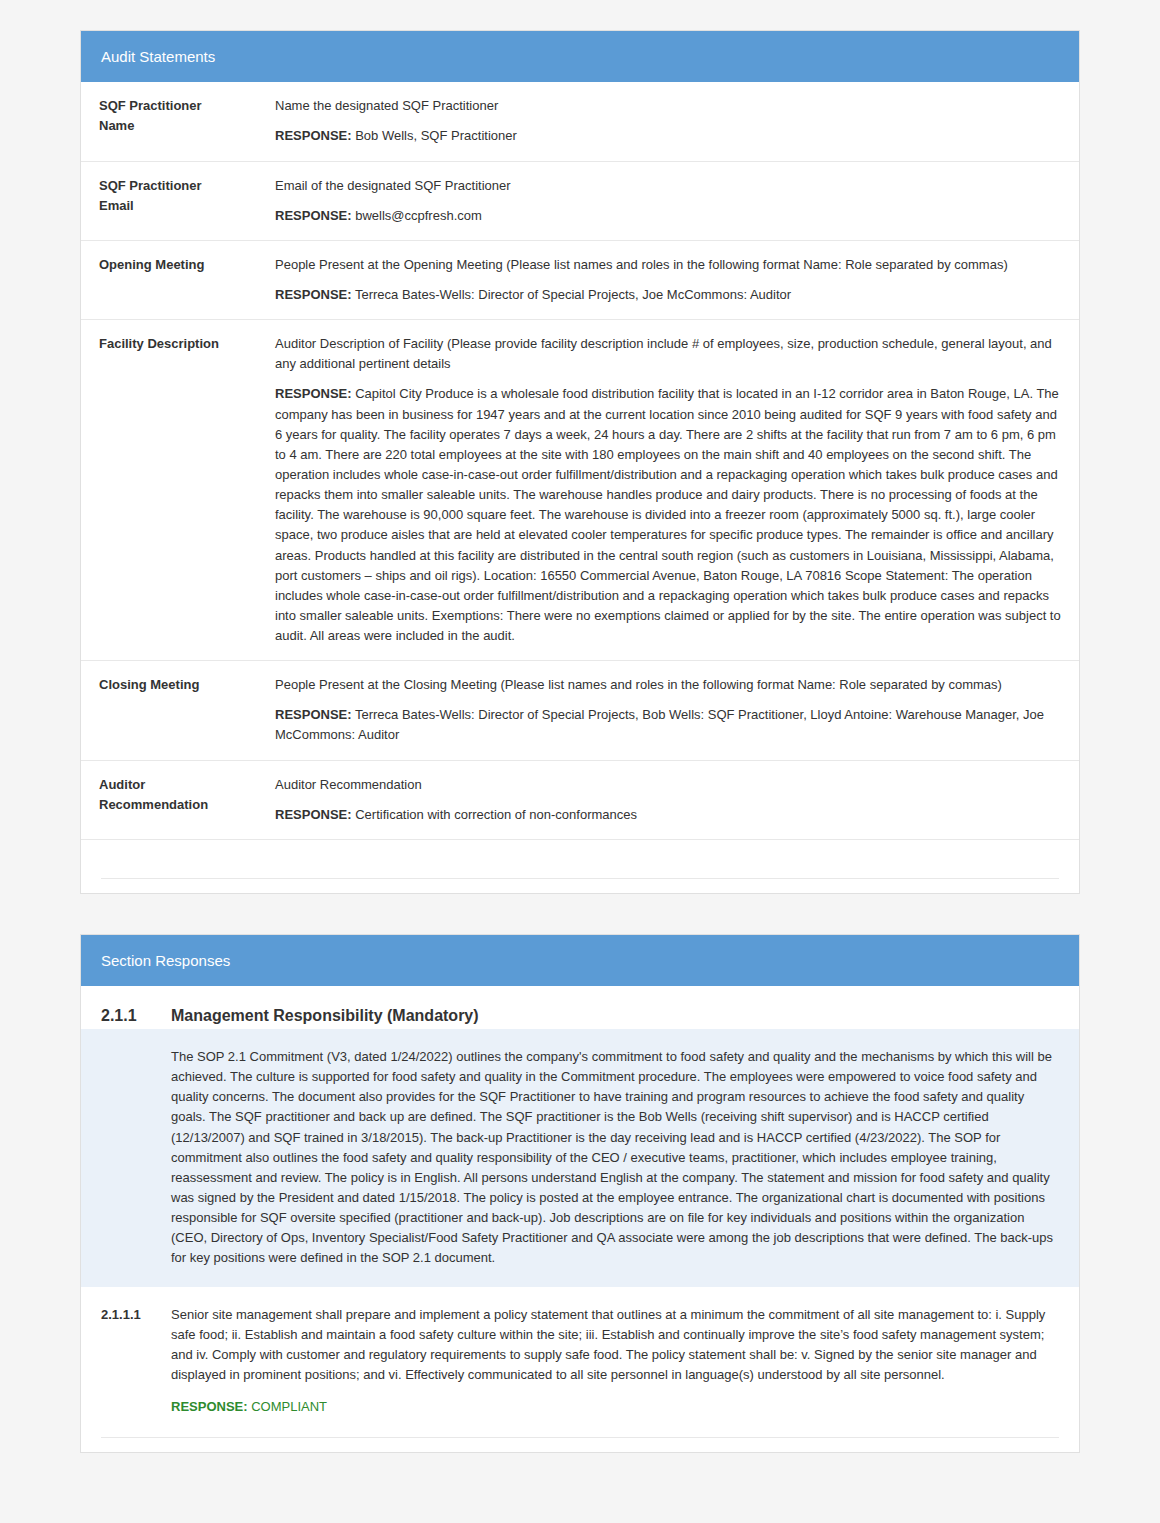Audit Statements
| SQF Practitioner Name | Name the designated SQF Practitioner RESPONSE: Bob Wells, SQF Practitioner |
| SQF Practitioner Email | Email of the designated SQF Practitioner RESPONSE: bwells@ccpfresh.com |
| Opening Meeting | People Present at the Opening Meeting (Please list names and roles in the following format Name: Role separated by commas) RESPONSE: Terreca Bates-Wells: Director of Special Projects, Joe McCommons: Auditor |
| Facility Description | Auditor Description of Facility (Please provide facility description include # of employees, size, production schedule, general layout, and any additional pertinent details RESPONSE: Capitol City Produce is a wholesale food distribution facility that is located in an I-12 corridor area in Baton Rouge, LA. The company has been in business for 1947 years and at the current location since 2010 being audited for SQF 9 years with food safety and 6 years for quality. The facility operates 7 days a week, 24 hours a day. There are 2 shifts at the facility that run from 7 am to 6 pm, 6 pm to 4 am. There are 220 total employees at the site with 180 employees on the main shift and 40 employees on the second shift. The operation includes whole case-in-case-out order fulfillment/distribution and a repackaging operation which takes bulk produce cases and repacks them into smaller saleable units. The warehouse handles produce and dairy products. There is no processing of foods at the facility. The warehouse is 90,000 square feet. The warehouse is divided into a freezer room (approximately 5000 sq. ft.), large cooler space, two produce aisles that are held at elevated cooler temperatures for specific produce types. The remainder is office and ancillary areas. Products handled at this facility are distributed in the central south region (such as customers in Louisiana, Mississippi, Alabama, port customers – ships and oil rigs). Location: 16550 Commercial Avenue, Baton Rouge, LA 70816 Scope Statement: The operation includes whole case-in-case-out order fulfillment/distribution and a repackaging operation which takes bulk produce cases and repacks into smaller saleable units. Exemptions: There were no exemptions claimed or applied for by the site. The entire operation was subject to audit. All areas were included in the audit. |
| Closing Meeting | People Present at the Closing Meeting (Please list names and roles in the following format Name: Role separated by commas) RESPONSE: Terreca Bates-Wells: Director of Special Projects, Bob Wells: SQF Practitioner, Lloyd Antoine: Warehouse Manager, Joe McCommons: Auditor |
| Auditor Recommendation | Auditor Recommendation RESPONSE: Certification with correction of non-conformances |
Section Responses
2.1.1
Management Responsibility (Mandatory)
The SOP 2.1 Commitment (V3, dated 1/24/2022) outlines the company's commitment to food safety and quality and the mechanisms by which this will be achieved. The culture is supported for food safety and quality in the Commitment procedure. The employees were empowered to voice food safety and quality concerns. The document also provides for the SQF Practitioner to have training and program resources to achieve the food safety and quality goals. The SQF practitioner and back up are defined. The SQF practitioner is the Bob Wells (receiving shift supervisor) and is HACCP certified (12/13/2007) and SQF trained in 3/18/2015). The back-up Practitioner is the day receiving lead and is HACCP certified (4/23/2022). The SOP for commitment also outlines the food safety and quality responsibility of the CEO / executive teams, practitioner, which includes employee training, reassessment and review. The policy is in English. All persons understand English at the company. The statement and mission for food safety and quality was signed by the President and dated 1/15/2018. The policy is posted at the employee entrance. The organizational chart is documented with positions responsible for SQF oversite specified (practitioner and back-up). Job descriptions are on file for key individuals and positions within the organization (CEO, Directory of Ops, Inventory Specialist/Food Safety Practitioner and QA associate were among the job descriptions that were defined. The back-ups for key positions were defined in the SOP 2.1 document.
2.1.1.1
Senior site management shall prepare and implement a policy statement that outlines at a minimum the commitment of all site management to: i. Supply safe food; ii. Establish and maintain a food safety culture within the site; iii. Establish and continually improve the site’s food safety management system; and iv. Comply with customer and regulatory requirements to supply safe food. The policy statement shall be: v. Signed by the senior site manager and displayed in prominent positions; and vi. Effectively communicated to all site personnel in language(s) understood by all site personnel.
RESPONSE: COMPLIANT